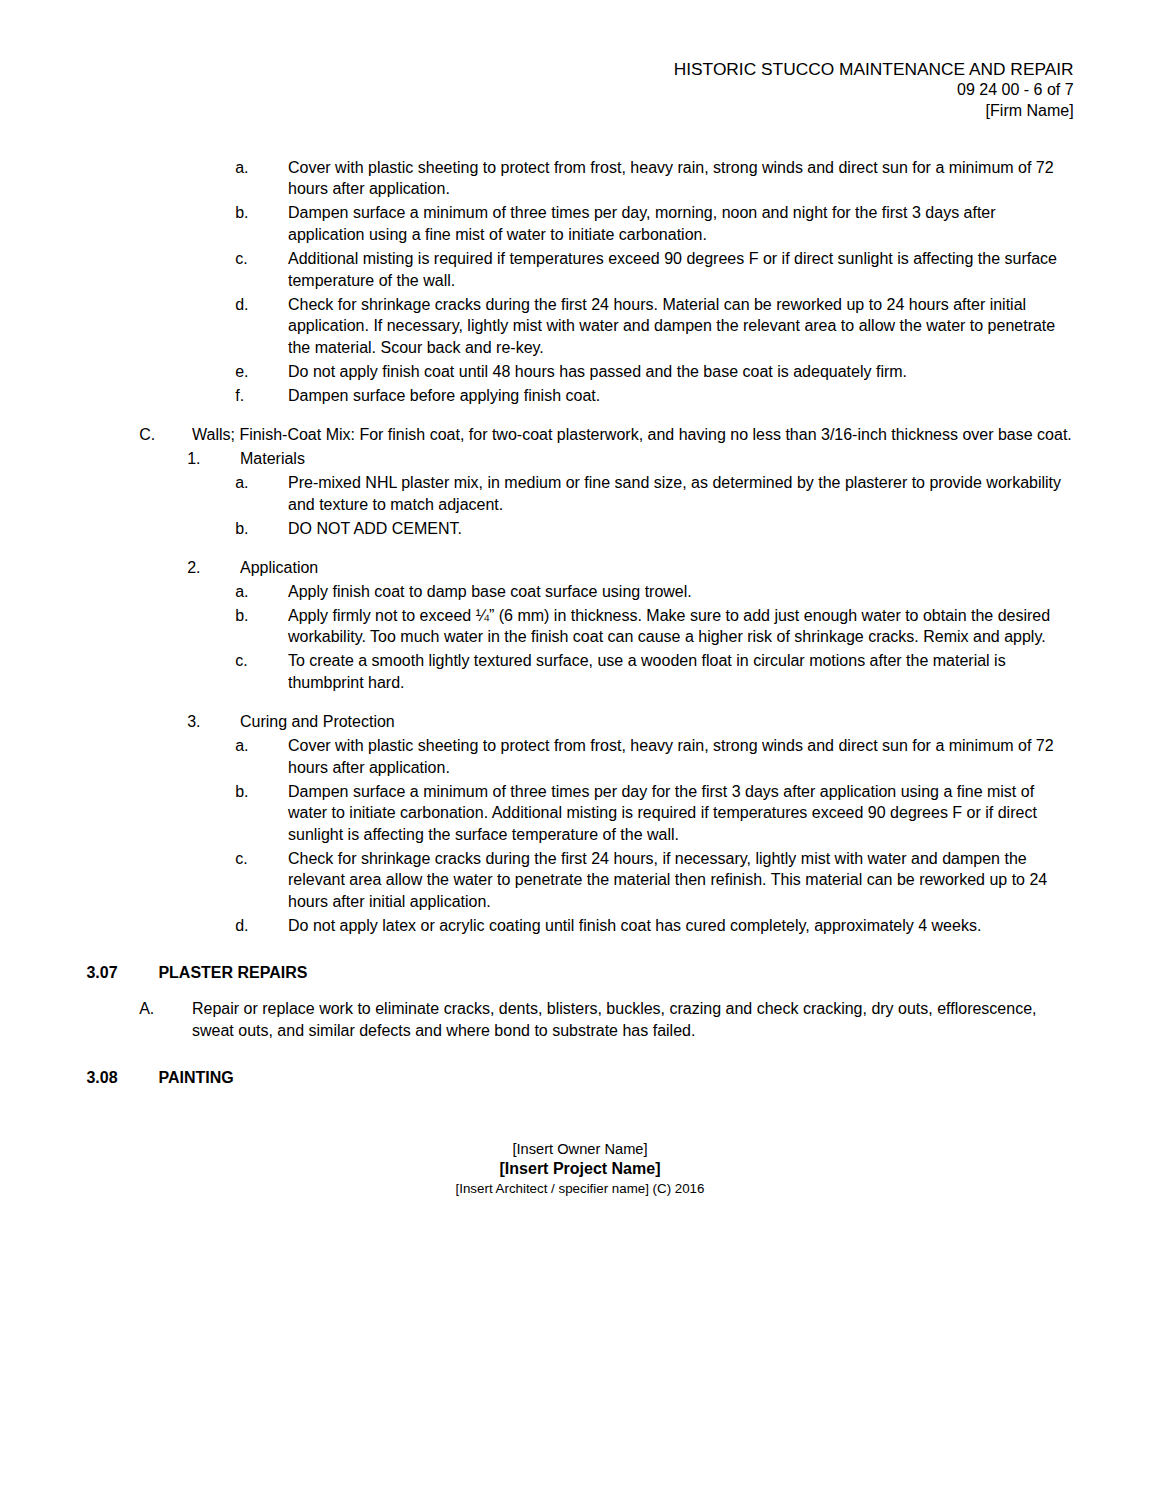HISTORIC STUCCO MAINTENANCE AND REPAIR
09 24 00 - 6 of 7
[Firm Name]
a. Cover with plastic sheeting to protect from frost, heavy rain, strong winds and direct sun for a minimum of 72 hours after application.
b. Dampen surface a minimum of three times per day, morning, noon and night for the first 3 days after application using a fine mist of water to initiate carbonation.
c. Additional misting is required if temperatures exceed 90 degrees F or if direct sunlight is affecting the surface temperature of the wall.
d. Check for shrinkage cracks during the first 24 hours. Material can be reworked up to 24 hours after initial application. If necessary, lightly mist with water and dampen the relevant area to allow the water to penetrate the material. Scour back and re-key.
e. Do not apply finish coat until 48 hours has passed and the base coat is adequately firm.
f. Dampen surface before applying finish coat.
C. Walls; Finish-Coat Mix: For finish coat, for two-coat plasterwork, and having no less than 3/16-inch thickness over base coat.
1. Materials
a. Pre-mixed NHL plaster mix, in medium or fine sand size, as determined by the plasterer to provide workability and texture to match adjacent.
b. DO NOT ADD CEMENT.
2. Application
a. Apply finish coat to damp base coat surface using trowel.
b. Apply firmly not to exceed ¼” (6 mm) in thickness. Make sure to add just enough water to obtain the desired workability. Too much water in the finish coat can cause a higher risk of shrinkage cracks. Remix and apply.
c. To create a smooth lightly textured surface, use a wooden float in circular motions after the material is thumbprint hard.
3. Curing and Protection
a. Cover with plastic sheeting to protect from frost, heavy rain, strong winds and direct sun for a minimum of 72 hours after application.
b. Dampen surface a minimum of three times per day for the first 3 days after application using a fine mist of water to initiate carbonation. Additional misting is required if temperatures exceed 90 degrees F or if direct sunlight is affecting the surface temperature of the wall.
c. Check for shrinkage cracks during the first 24 hours, if necessary, lightly mist with water and dampen the relevant area allow the water to penetrate the material then refinish. This material can be reworked up to 24 hours after initial application.
d. Do not apply latex or acrylic coating until finish coat has cured completely, approximately 4 weeks.
3.07 PLASTER REPAIRS
A. Repair or replace work to eliminate cracks, dents, blisters, buckles, crazing and check cracking, dry outs, efflorescence, sweat outs, and similar defects and where bond to substrate has failed.
3.08 PAINTING
[Insert Owner Name]
[Insert Project Name]
[Insert Architect / specifier name] (C) 2016